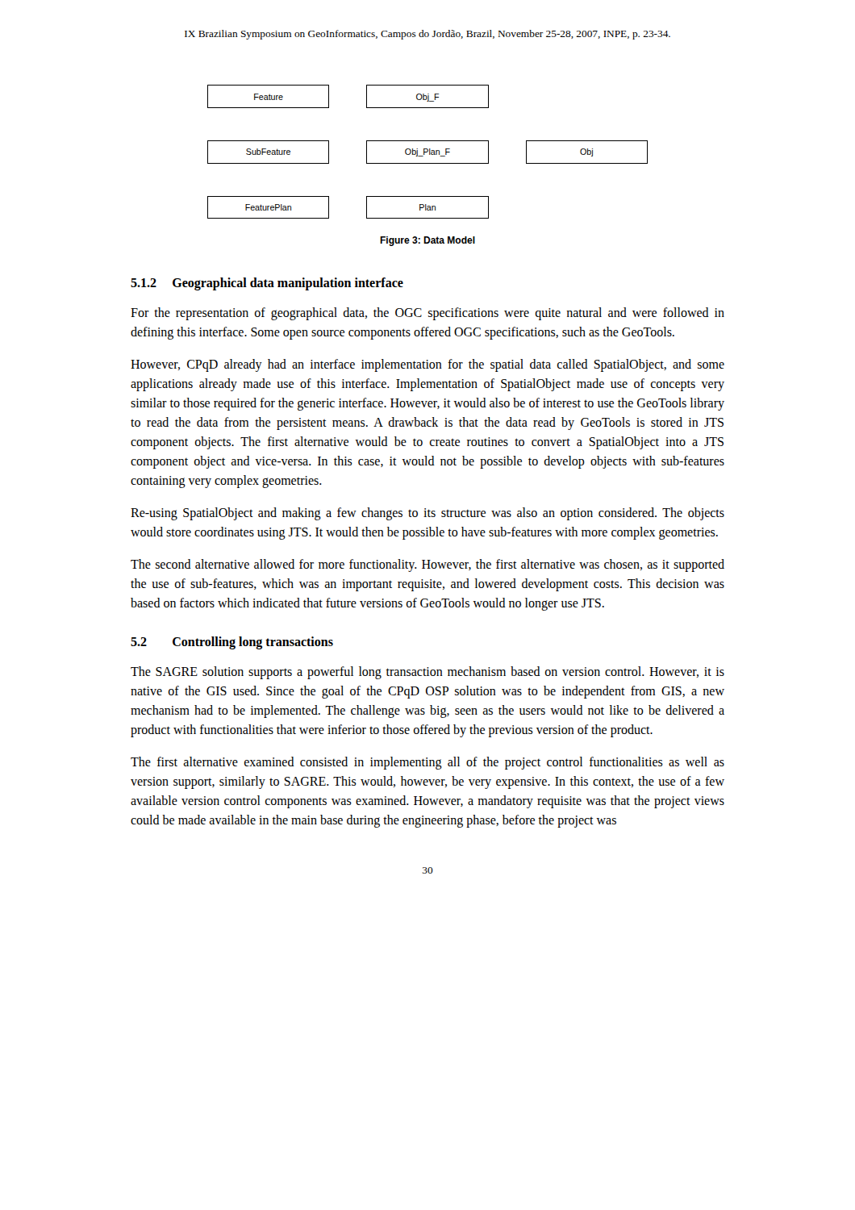IX Brazilian Symposium on GeoInformatics, Campos do Jordão, Brazil, November 25-28, 2007, INPE, p. 23-34.
Feature
Obj_F
SubFeature
Obj_Plan_F
Obj
FeaturePlan
Plan
Figure 3: Data Model
5.1.2 Geographical data manipulation interface
For the representation of geographical data, the OGC specifications were quite natural and were followed in defining this interface. Some open source components offered OGC specifications, such as the GeoTools.
However, CPqD already had an interface implementation for the spatial data called SpatialObject, and some applications already made use of this interface. Implementation of SpatialObject made use of concepts very similar to those required for the generic interface. However, it would also be of interest to use the GeoTools library to read the data from the persistent means. A drawback is that the data read by GeoTools is stored in JTS component objects. The first alternative would be to create routines to convert a SpatialObject into a JTS component object and vice-versa. In this case, it would not be possible to develop objects with sub-features containing very complex geometries.
Re-using SpatialObject and making a few changes to its structure was also an option considered. The objects would store coordinates using JTS. It would then be possible to have sub-features with more complex geometries.
The second alternative allowed for more functionality. However, the first alternative was chosen, as it supported the use of sub-features, which was an important requisite, and lowered development costs. This decision was based on factors which indicated that future versions of GeoTools would no longer use JTS.
5.2 Controlling long transactions
The SAGRE solution supports a powerful long transaction mechanism based on version control. However, it is native of the GIS used. Since the goal of the CPqD OSP solution was to be independent from GIS, a new mechanism had to be implemented. The challenge was big, seen as the users would not like to be delivered a product with functionalities that were inferior to those offered by the previous version of the product.
The first alternative examined consisted in implementing all of the project control functionalities as well as version support, similarly to SAGRE. This would, however, be very expensive. In this context, the use of a few available version control components was examined. However, a mandatory requisite was that the project views could be made available in the main base during the engineering phase, before the project was
30